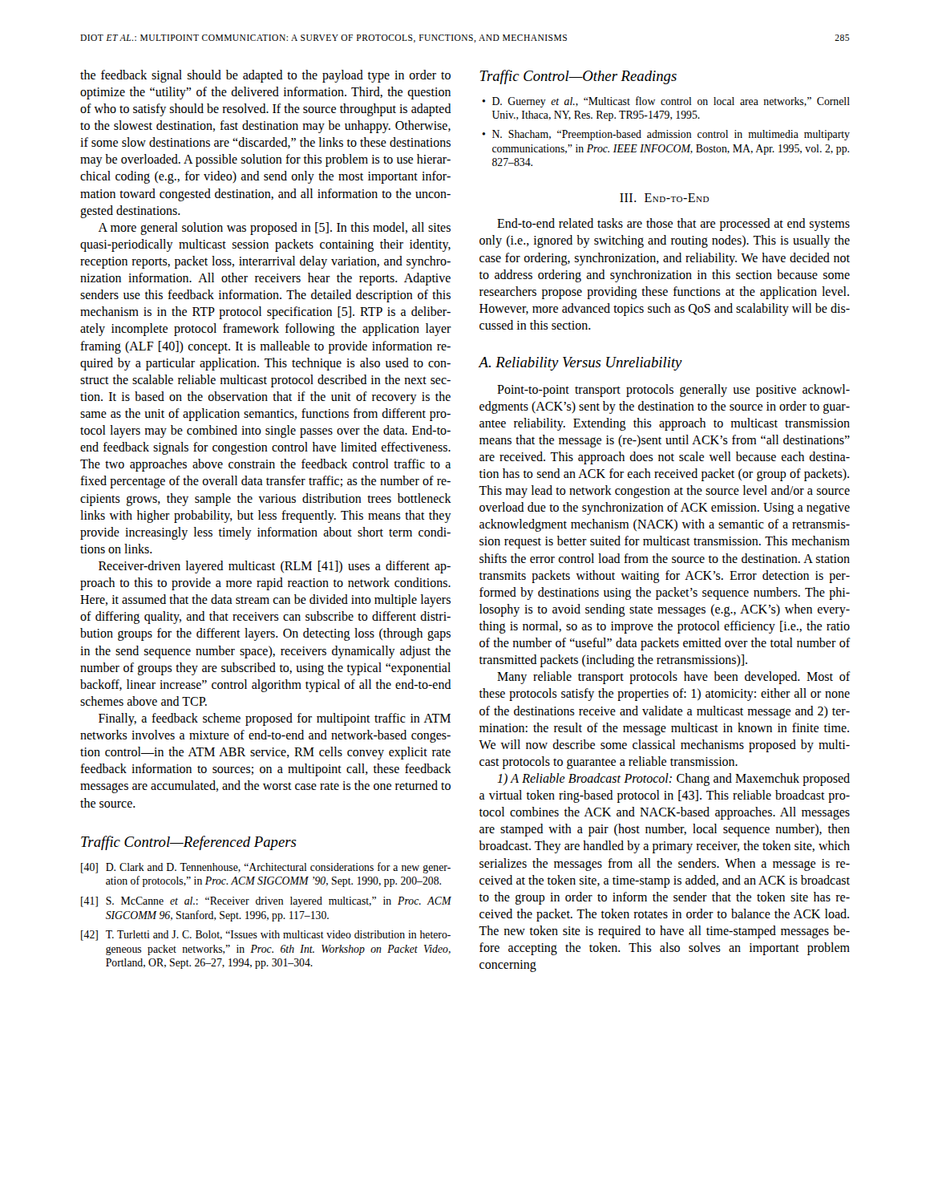DIOT et al.: MULTIPOINT COMMUNICATION: A SURVEY OF PROTOCOLS, FUNCTIONS, AND MECHANISMS 285
the feedback signal should be adapted to the payload type in order to optimize the “utility” of the delivered information. Third, the question of who to satisfy should be resolved. If the source throughput is adapted to the slowest destination, fast destination may be unhappy. Otherwise, if some slow destinations are “discarded,” the links to these destinations may be overloaded. A possible solution for this problem is to use hierarchical coding (e.g., for video) and send only the most important information toward congested destination, and all information to the uncongested destinations.
A more general solution was proposed in [5]. In this model, all sites quasi-periodically multicast session packets containing their identity, reception reports, packet loss, interarrival delay variation, and synchronization information. All other receivers hear the reports. Adaptive senders use this feedback information. The detailed description of this mechanism is in the RTP protocol specification [5]. RTP is a deliberately incomplete protocol framework following the application layer framing (ALF [40]) concept. It is malleable to provide information required by a particular application. This technique is also used to construct the scalable reliable multicast protocol described in the next section. It is based on the observation that if the unit of recovery is the same as the unit of application semantics, functions from different protocol layers may be combined into single passes over the data. End-to-end feedback signals for congestion control have limited effectiveness. The two approaches above constrain the feedback control traffic to a fixed percentage of the overall data transfer traffic; as the number of recipients grows, they sample the various distribution trees bottleneck links with higher probability, but less frequently. This means that they provide increasingly less timely information about short term conditions on links.
Receiver-driven layered multicast (RLM [41]) uses a different approach to this to provide a more rapid reaction to network conditions. Here, it assumed that the data stream can be divided into multiple layers of differing quality, and that receivers can subscribe to different distribution groups for the different layers. On detecting loss (through gaps in the send sequence number space), receivers dynamically adjust the number of groups they are subscribed to, using the typical “exponential backoff, linear increase” control algorithm typical of all the end-to-end schemes above and TCP.
Finally, a feedback scheme proposed for multipoint traffic in ATM networks involves a mixture of end-to-end and network-based congestion control—in the ATM ABR service, RM cells convey explicit rate feedback information to sources; on a multipoint call, these feedback messages are accumulated, and the worst case rate is the one returned to the source.
Traffic Control—Referenced Papers
[40] D. Clark and D. Tennenhouse, “Architectural considerations for a new generation of protocols,” in Proc. ACM SIGCOMM ’90, Sept. 1990, pp. 200–208.
[41] S. McCanne et al.: “Receiver driven layered multicast,” in Proc. ACM SIGCOMM 96, Stanford, Sept. 1996, pp. 117–130.
[42] T. Turletti and J. C. Bolot, “Issues with multicast video distribution in heterogeneous packet networks,” in Proc. 6th Int. Workshop on Packet Video, Portland, OR, Sept. 26–27, 1994, pp. 301–304.
Traffic Control—Other Readings
D. Guerney et al., “Multicast flow control on local area networks,” Cornell Univ., Ithaca, NY, Res. Rep. TR95-1479, 1995.
N. Shacham, “Preemption-based admission control in multimedia multiparty communications,” in Proc. IEEE INFOCOM, Boston, MA, Apr. 1995, vol. 2, pp. 827–834.
III. End-to-End
End-to-end related tasks are those that are processed at end systems only (i.e., ignored by switching and routing nodes). This is usually the case for ordering, synchronization, and reliability. We have decided not to address ordering and synchronization in this section because some researchers propose providing these functions at the application level. However, more advanced topics such as QoS and scalability will be discussed in this section.
A. Reliability Versus Unreliability
Point-to-point transport protocols generally use positive acknowledgments (ACK’s) sent by the destination to the source in order to guarantee reliability. Extending this approach to multicast transmission means that the message is (re-)sent until ACK’s from “all destinations” are received. This approach does not scale well because each destination has to send an ACK for each received packet (or group of packets). This may lead to network congestion at the source level and/or a source overload due to the synchronization of ACK emission. Using a negative acknowledgment mechanism (NACK) with a semantic of a retransmission request is better suited for multicast transmission. This mechanism shifts the error control load from the source to the destination. A station transmits packets without waiting for ACK’s. Error detection is performed by destinations using the packet’s sequence numbers. The philosophy is to avoid sending state messages (e.g., ACK’s) when everything is normal, so as to improve the protocol efficiency [i.e., the ratio of the number of “useful” data packets emitted over the total number of transmitted packets (including the retransmissions)].
Many reliable transport protocols have been developed. Most of these protocols satisfy the properties of: 1) atomicity: either all or none of the destinations receive and validate a multicast message and 2) termination: the result of the message multicast in known in finite time. We will now describe some classical mechanisms proposed by multicast protocols to guarantee a reliable transmission.
1) A Reliable Broadcast Protocol: Chang and Maxemchuk proposed a virtual token ring-based protocol in [43]. This reliable broadcast protocol combines the ACK and NACK-based approaches. All messages are stamped with a pair (host number, local sequence number), then broadcast. They are handled by a primary receiver, the token site, which serializes the messages from all the senders. When a message is received at the token site, a time-stamp is added, and an ACK is broadcast to the group in order to inform the sender that the token site has received the packet. The token rotates in order to balance the ACK load. The new token site is required to have all time-stamped messages before accepting the token. This also solves an important problem concerning